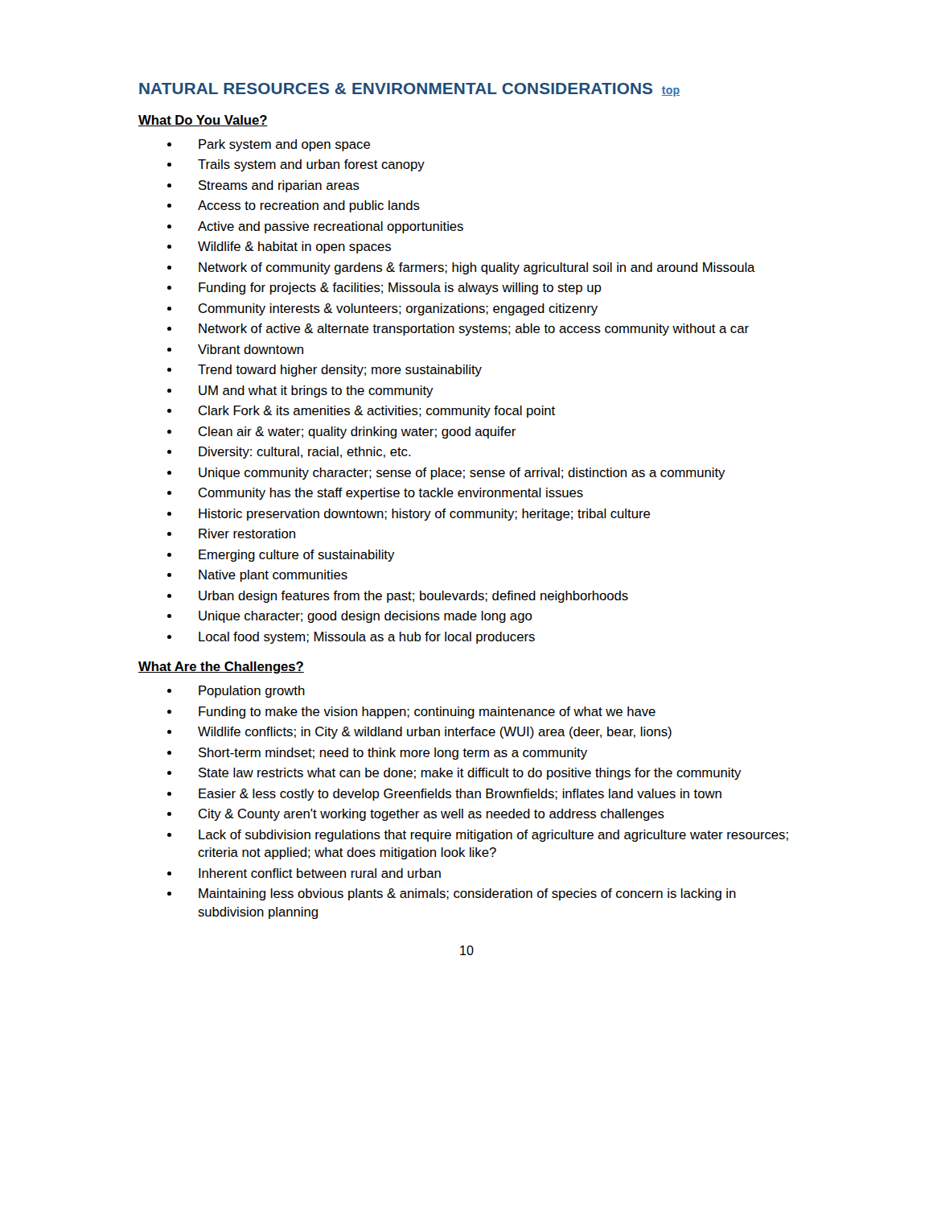NATURAL RESOURCES & ENVIRONMENTAL CONSIDERATIONS top
What Do You Value?
Park system and open space
Trails system and urban forest canopy
Streams and riparian areas
Access to recreation and public lands
Active and passive recreational opportunities
Wildlife & habitat in open spaces
Network of community gardens & farmers; high quality agricultural soil in and around Missoula
Funding for projects & facilities; Missoula is always willing to step up
Community interests & volunteers; organizations; engaged citizenry
Network of active & alternate transportation systems; able to access community without a car
Vibrant downtown
Trend toward higher density; more sustainability
UM and what it brings to the community
Clark Fork & its amenities & activities; community focal point
Clean air & water; quality drinking water; good aquifer
Diversity: cultural, racial, ethnic, etc.
Unique community character; sense of place; sense of arrival; distinction as a community
Community has the staff expertise to tackle environmental issues
Historic preservation downtown; history of community; heritage; tribal culture
River restoration
Emerging culture of sustainability
Native plant communities
Urban design features from the past; boulevards; defined neighborhoods
Unique character; good design decisions made long ago
Local food system; Missoula as a hub for local producers
What Are the Challenges?
Population growth
Funding to make the vision happen; continuing maintenance of what we have
Wildlife conflicts; in City & wildland urban interface (WUI) area (deer, bear, lions)
Short-term mindset; need to think more long term as a community
State law restricts what can be done; make it difficult to do positive things for the community
Easier & less costly to develop Greenfields than Brownfields; inflates land values in town
City & County aren't working together as well as needed to address challenges
Lack of subdivision regulations that require mitigation of agriculture and agriculture water resources; criteria not applied; what does mitigation look like?
Inherent conflict between rural and urban
Maintaining less obvious plants & animals; consideration of species of concern is lacking in subdivision planning
10